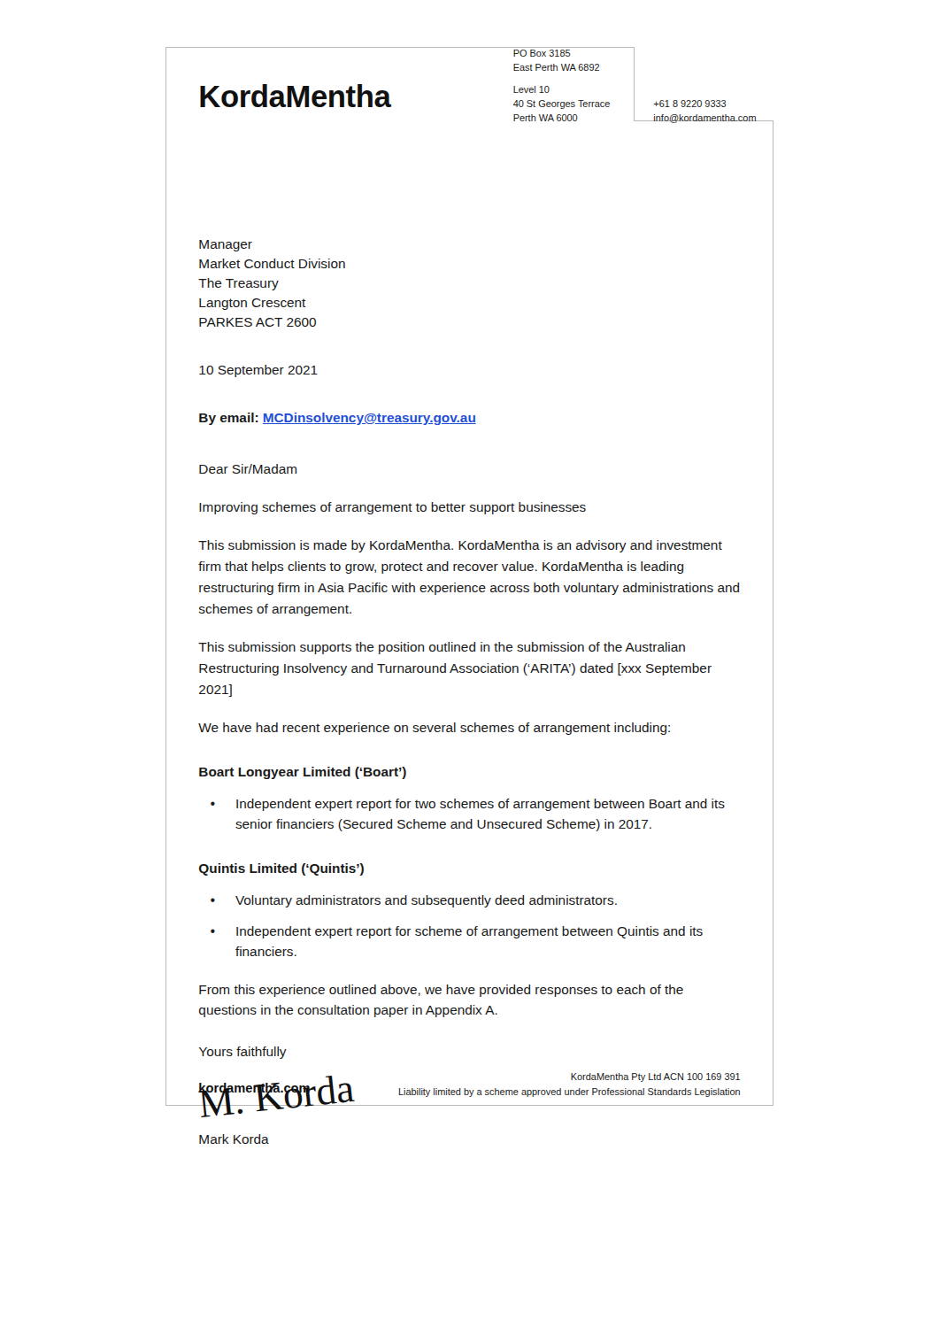KordaMentha
PO Box 3185
East Perth WA 6892
Level 10
40 St Georges Terrace
Perth WA 6000
+61 8 9220 9333
info@kordamentha.com
Manager
Market Conduct Division
The Treasury
Langton Crescent
PARKES ACT 2600
10 September 2021
By email: MCDinsolvency@treasury.gov.au
Dear Sir/Madam
Improving schemes of arrangement to better support businesses
This submission is made by KordaMentha. KordaMentha is an advisory and investment firm that helps clients to grow, protect and recover value. KordaMentha is leading restructuring firm in Asia Pacific with experience across both voluntary administrations and schemes of arrangement.
This submission supports the position outlined in the submission of the Australian Restructuring Insolvency and Turnaround Association (‘ARITA’) dated [xxx September 2021]
We have had recent experience on several schemes of arrangement including:
Boart Longyear Limited (‘Boart’)
Independent expert report for two schemes of arrangement between Boart and its senior financiers (Secured Scheme and Unsecured Scheme) in 2017.
Quintis Limited (‘Quintis’)
Voluntary administrators and subsequently deed administrators.
Independent expert report for scheme of arrangement between Quintis and its financiers.
From this experience outlined above, we have provided responses to each of the questions in the consultation paper in Appendix A.
Yours faithfully
M. Korda
Mark Korda
Partner
kordamentha.com
KordaMentha Pty Ltd ACN 100 169 391
Liability limited by a scheme approved under Professional Standards Legislation